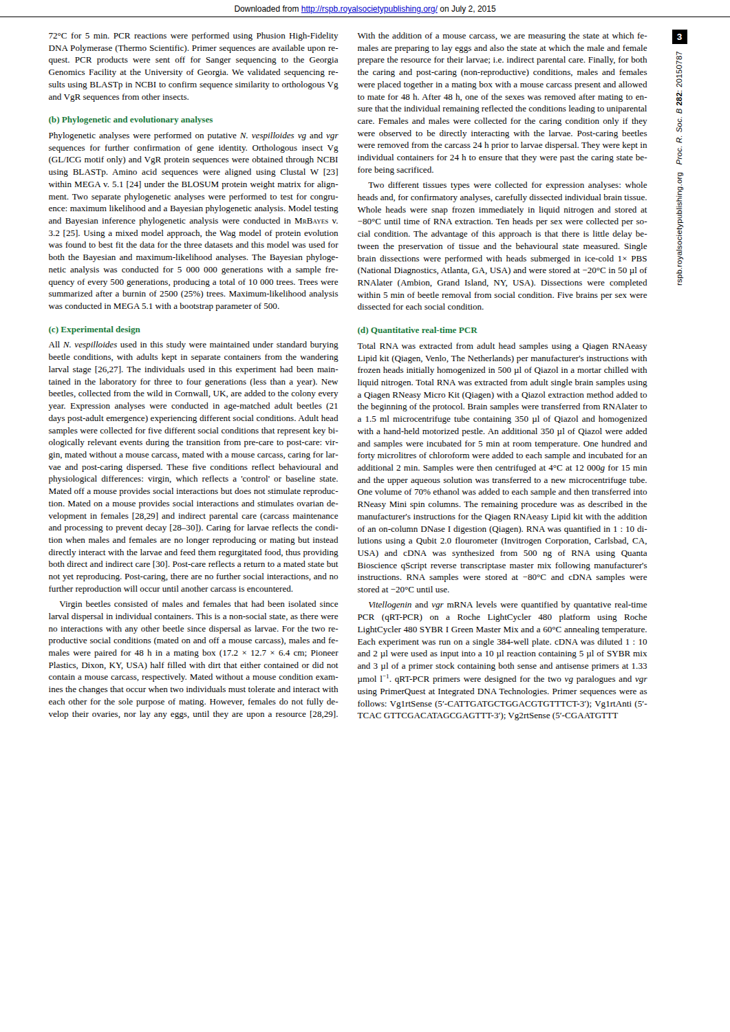Downloaded from http://rspb.royalsocietypublishing.org/ on July 2, 2015
3
rspb.royalsocietypublishing.org Proc. R. Soc. B 282: 20150787
72°C for 5 min. PCR reactions were performed using Phusion High-Fidelity DNA Polymerase (Thermo Scientific). Primer sequences are available upon request. PCR products were sent off for Sanger sequencing to the Georgia Genomics Facility at the University of Georgia. We validated sequencing results using BLASTp in NCBI to confirm sequence similarity to orthologous Vg and VgR sequences from other insects.
(b) Phylogenetic and evolutionary analyses
Phylogenetic analyses were performed on putative N. vespilloides vg and vgr sequences for further confirmation of gene identity. Orthologous insect Vg (GL/ICG motif only) and VgR protein sequences were obtained through NCBI using BLASTp. Amino acid sequences were aligned using Clustal W [23] within MEGA v. 5.1 [24] under the BLOSUM protein weight matrix for alignment. Two separate phylogenetic analyses were performed to test for congruence: maximum likelihood and a Bayesian phylogenetic analysis. Model testing and Bayesian inference phylogenetic analysis were conducted in MrBayes v. 3.2 [25]. Using a mixed model approach, the Wag model of protein evolution was found to best fit the data for the three datasets and this model was used for both the Bayesian and maximum-likelihood analyses. The Bayesian phylogenetic analysis was conducted for 5 000 000 generations with a sample frequency of every 500 generations, producing a total of 10 000 trees. Trees were summarized after a burnin of 2500 (25%) trees. Maximum-likelihood analysis was conducted in MEGA 5.1 with a bootstrap parameter of 500.
(c) Experimental design
All N. vespilloides used in this study were maintained under standard burying beetle conditions, with adults kept in separate containers from the wandering larval stage [26,27]. The individuals used in this experiment had been maintained in the laboratory for three to four generations (less than a year). New beetles, collected from the wild in Cornwall, UK, are added to the colony every year. Expression analyses were conducted in age-matched adult beetles (21 days post-adult emergence) experiencing different social conditions. Adult head samples were collected for five different social conditions that represent key biologically relevant events during the transition from pre-care to post-care: virgin, mated without a mouse carcass, mated with a mouse carcass, caring for larvae and post-caring dispersed. These five conditions reflect behavioural and physiological differences: virgin, which reflects a 'control' or baseline state. Mated off a mouse provides social interactions but does not stimulate reproduction. Mated on a mouse provides social interactions and stimulates ovarian development in females [28,29] and indirect parental care (carcass maintenance and processing to prevent decay [28–30]). Caring for larvae reflects the condition when males and females are no longer reproducing or mating but instead directly interact with the larvae and feed them regurgitated food, thus providing both direct and indirect care [30]. Post-care reflects a return to a mated state but not yet reproducing. Post-caring, there are no further social interactions, and no further reproduction will occur until another carcass is encountered.
Virgin beetles consisted of males and females that had been isolated since larval dispersal in individual containers. This is a non-social state, as there were no interactions with any other beetle since dispersal as larvae. For the two reproductive social conditions (mated on and off a mouse carcass), males and females were paired for 48 h in a mating box (17.2 × 12.7 × 6.4 cm; Pioneer Plastics, Dixon, KY, USA) half filled with dirt that either contained or did not contain a mouse carcass, respectively. Mated without a mouse condition examines the changes that occur when two individuals must tolerate and interact with each other for the sole purpose of mating. However, females do not fully develop their ovaries, nor lay any eggs, until they are upon a resource [28,29]. With the addition of a mouse carcass, we are measuring the state at which females are preparing to lay eggs and also the state at which the male and female prepare the resource for their larvae; i.e. indirect parental care. Finally, for both the caring and post-caring (non-reproductive) conditions, males and females were placed together in a mating box with a mouse carcass present and allowed to mate for 48 h. After 48 h, one of the sexes was removed after mating to ensure that the individual remaining reflected the conditions leading to uniparental care. Females and males were collected for the caring condition only if they were observed to be directly interacting with the larvae. Post-caring beetles were removed from the carcass 24 h prior to larvae dispersal. They were kept in individual containers for 24 h to ensure that they were past the caring state before being sacrificed.
Two different tissues types were collected for expression analyses: whole heads and, for confirmatory analyses, carefully dissected individual brain tissue. Whole heads were snap frozen immediately in liquid nitrogen and stored at −80°C until time of RNA extraction. Ten heads per sex were collected per social condition. The advantage of this approach is that there is little delay between the preservation of tissue and the behavioural state measured. Single brain dissections were performed with heads submerged in ice-cold 1× PBS (National Diagnostics, Atlanta, GA, USA) and were stored at −20°C in 50 µl of RNAlater (Ambion, Grand Island, NY, USA). Dissections were completed within 5 min of beetle removal from social condition. Five brains per sex were dissected for each social condition.
(d) Quantitative real-time PCR
Total RNA was extracted from adult head samples using a Qiagen RNAeasy Lipid kit (Qiagen, Venlo, The Netherlands) per manufacturer's instructions with frozen heads initially homogenized in 500 µl of Qiazol in a mortar chilled with liquid nitrogen. Total RNA was extracted from adult single brain samples using a Qiagen RNeasy Micro Kit (Qiagen) with a Qiazol extraction method added to the beginning of the protocol. Brain samples were transferred from RNAlater to a 1.5 ml microcentrifuge tube containing 350 µl of Qiazol and homogenized with a hand-held motorized pestle. An additional 350 µl of Qiazol were added and samples were incubated for 5 min at room temperature. One hundred and forty microlitres of chloroform were added to each sample and incubated for an additional 2 min. Samples were then centrifuged at 4°C at 12 000g for 15 min and the upper aqueous solution was transferred to a new microcentrifuge tube. One volume of 70% ethanol was added to each sample and then transferred into RNeasy Mini spin columns. The remaining procedure was as described in the manufacturer's instructions for the Qiagen RNAeasy Lipid kit with the addition of an on-column DNase I digestion (Qiagen). RNA was quantified in 1 : 10 dilutions using a Qubit 2.0 flourometer (Invitrogen Corporation, Carlsbad, CA, USA) and cDNA was synthesized from 500 ng of RNA using Quanta Bioscience qScript reverse transcriptase master mix following manufacturer's instructions. RNA samples were stored at −80°C and cDNA samples were stored at −20°C until use.
Vitellogenin and vgr mRNA levels were quantified by quantative real-time PCR (qRT-PCR) on a Roche LightCycler 480 platform using Roche LightCycler 480 SYBR I Green Master Mix and a 60°C annealing temperature. Each experiment was run on a single 384-well plate. cDNA was diluted 1 : 10 and 2 µl were used as input into a 10 µl reaction containing 5 µl of SYBR mix and 3 µl of a primer stock containing both sense and antisense primers at 1.33 µmol l−1. qRT-PCR primers were designed for the two vg paralogues and vgr using PrimerQuest at Integrated DNA Technologies. Primer sequences were as follows: Vg1rtSense (5′-CATTGATGCTGGACGTGTTTCT-3′); Vg1rtAnti (5′-TCAC GTTCGACATAGCGAGTTT-3′); Vg2rtSense (5′-CGAATGTTT